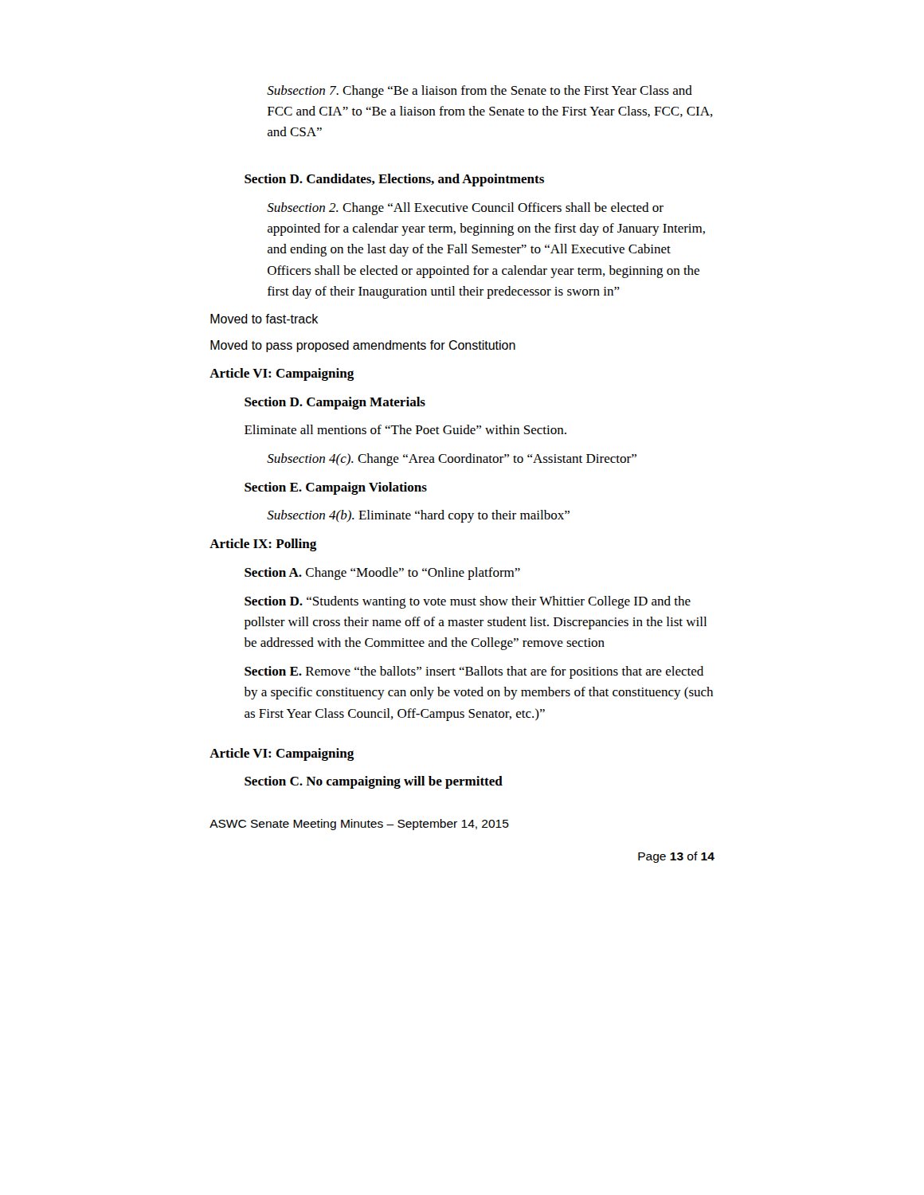Subsection 7. Change “Be a liaison from the Senate to the First Year Class and FCC and CIA” to “Be a liaison from the Senate to the First Year Class, FCC, CIA, and CSA”
Section D. Candidates, Elections, and Appointments
Subsection 2. Change “All Executive Council Officers shall be elected or appointed for a calendar year term, beginning on the first day of January Interim, and ending on the last day of the Fall Semester” to “All Executive Cabinet Officers shall be elected or appointed for a calendar year term, beginning on the first day of their Inauguration until their predecessor is sworn in”
Moved to fast-track
Moved to pass proposed amendments for Constitution
Article VI: Campaigning
Section D. Campaign Materials
Eliminate all mentions of “The Poet Guide” within Section.
Subsection 4(c). Change “Area Coordinator” to “Assistant Director”
Section E. Campaign Violations
Subsection 4(b). Eliminate “hard copy to their mailbox”
Article IX: Polling
Section A. Change “Moodle” to “Online platform”
Section D. “Students wanting to vote must show their Whittier College ID and the pollster will cross their name off of a master student list. Discrepancies in the list will be addressed with the Committee and the College” remove section
Section E. Remove “the ballots” insert “Ballots that are for positions that are elected by a specific constituency can only be voted on by members of that constituency (such as First Year Class Council, Off-Campus Senator, etc.)”
Article VI: Campaigning
Section C. No campaigning will be permitted
ASWC Senate Meeting Minutes – September 14, 2015
Page 13 of 14